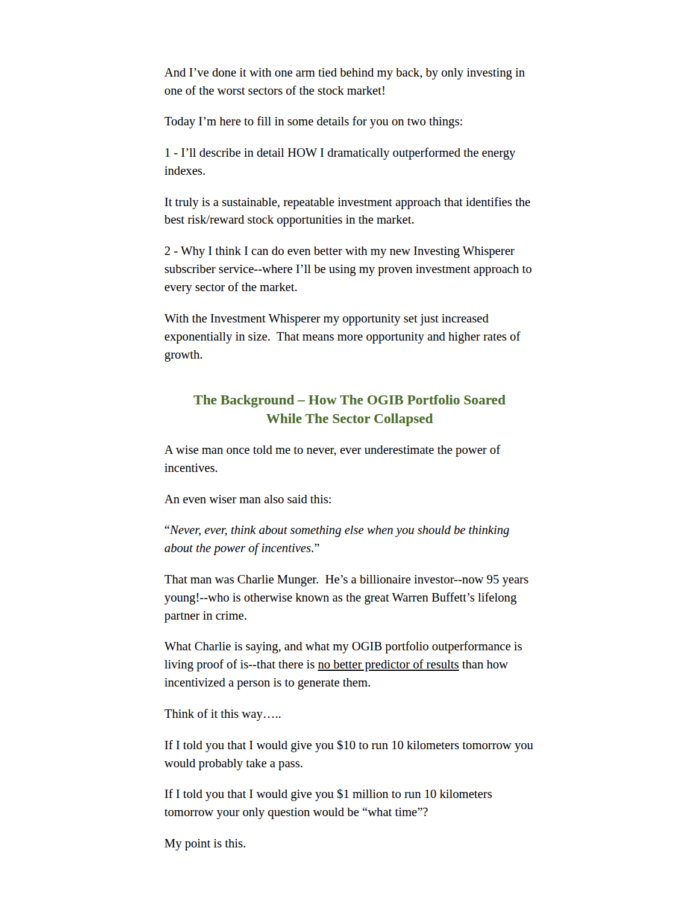And I’ve done it with one arm tied behind my back, by only investing in one of the worst sectors of the stock market!
Today I’m here to fill in some details for you on two things:
1 - I’ll describe in detail HOW I dramatically outperformed the energy indexes.
It truly is a sustainable, repeatable investment approach that identifies the best risk/reward stock opportunities in the market.
2 - Why I think I can do even better with my new Investing Whisperer subscriber service--where I’ll be using my proven investment approach to every sector of the market.
With the Investment Whisperer my opportunity set just increased exponentially in size. That means more opportunity and higher rates of growth.
The Background – How The OGIB Portfolio SoaredWhile The Sector Collapsed
A wise man once told me to never, ever underestimate the power of incentives.
An even wiser man also said this:
“Never, ever, think about something else when you should be thinking about the power of incentives.”
That man was Charlie Munger. He’s a billionaire investor--now 95 years young!--who is otherwise known as the great Warren Buffett’s lifelong partner in crime.
What Charlie is saying, and what my OGIB portfolio outperformance is living proof of is--that there is no better predictor of results than how incentivized a person is to generate them.
Think of it this way…..
If I told you that I would give you $10 to run 10 kilometers tomorrow you would probably take a pass.
If I told you that I would give you $1 million to run 10 kilometers tomorrow your only question would be “what time”?
My point is this.